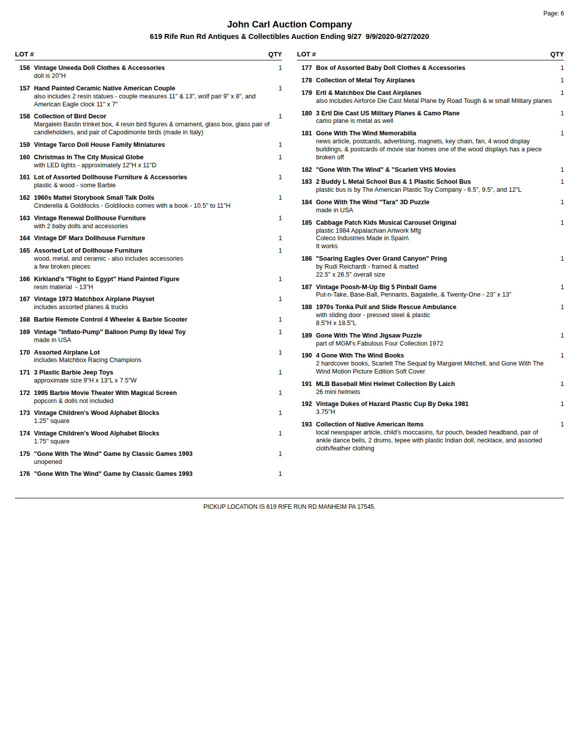Page: 6
John Carl Auction Company
619 Rife Run Rd Antiques & Collectibles Auction Ending 9/27 9/9/2020-9/27/2020
LOT #QTY
156
Vintage Uneeda Doll Clothes & Accessories
doll is 20"H
1
157
Hand Painted Ceramic Native American Couple
also includes 2 resin statues - couple measures 11" & 13", wolf pair 9" x 8", and American Eagle clock 11" x 7"
1
158
Collection of Bird Decor
Margalein Bastin trinket box, 4 resin bird figures & ornament, glass box, glass pair of candleholders, and pair of Capodimonte birds (made in Italy)
1
159
Vintage Tarco Doll House Family Miniatures
1
160
Christmas In The City Musical Globe
with LED lights - approximately 12"H x 11"D
1
161
Lot of Assorted Dollhouse Furniture & Accessories
plastic & wood - some Barbie
1
162
1960s Mattel Storybook Small Talk Dolls
Cinderella & Goldilocks - Goldilocks comes with a book - 10.5" to 11"H
1
163
Vintage Renewal Dollhouse Furniture
with 2 baby dolls and accessories
1
164
Vintage DF Marx Dollhouse Furniture
1
165
Assorted Lot of Dollhouse Furniture
wood, metal, and ceramic - also includes accessories
a few broken pieces
1
166
Kirkland's "Flight to Egypt" Hand Painted Figure
resin material - 13"H
1
167
Vintage 1973 Matchbox Airplane Playset
includes assorted planes & trucks
1
168
Barbie Remote Control 4 Wheeler & Barbie Scooter
1
169
Vintage "Inflato-Pump" Balloon Pump By Ideal Toy
made in USA
1
170
Assorted Airplane Lot
includes Matchbox Racing Champions
1
171
3 Plastic Barbie Jeep Toys
approximate size 9"H x 13"L x 7.5"W
1
172
1995 Barbie Movie Theater With Magical Screen
popcorn & dolls not included
1
173
Vintage Children's Wood Alphabet Blocks
1.25" square
1
174
Vintage Children's Wood Alphabet Blocks
1.75" square
1
175
"Gone With The Wind" Game by Classic Games 1993
unopened
1
176
"Gone With The Wind" Game by Classic Games 1993
1
LOT #QTY
177
Box of Assorted Baby Doll Clothes & Accessories
1
178
Collection of Metal Toy Airplanes
1
179
Ertl & Matchbox Die Cast Airplanes
also includes Airforce Die Cast Metal Plane by Road Tough & w small Military planes
1
180
3 Ertl Die Cast US Military Planes & Camo Plane
camo plane is metal as well
1
181
Gone With The Wind Memorabilia
news article, postcards, advertising, magnets, key chain, fan, 4 wood display buildings, & postcards of movie star homes one of the wood displays has a piece broken off
1
182
"Gone With The Wind" & "Scarlett VHS Movies
1
183
2 Buddy L Metal School Bus & 1 Plastic School Bus
plastic bus is by The American Plastic Toy Company - 6.5", 9.5", and 12"L
1
184
Gone With The Wind "Tara" 3D Puzzle
made in USA
1
185
Cabbage Patch Kids Musical Carousel Original
plastic 1984 Appalachian Artwork Mfg
Coleco Industries Made in Spain\
It works
1
186
"Soaring Eagles Over Grand Canyon" Pring
by Rudi Reichardt - framed & matted
22.5" x 26.5" overall size
1
187
Vintage Poosh-M-Up Big 5 Pinball Game
Put-n-Take, Base-Ball, Pennants, Bagatelle, & Twenty-One - 23" x 13"
1
188
1970s Tonka Pull and Slide Rescue Ambulance
with sliding door - pressed steel & plastic
8.5"H x 18.5"L
1
189
Gone With The Wind Jigsaw Puzzle
part of MGM's Fabulous Four Collection 1972
1
190
4 Gone With The Wind Books
2 hardcover books, Scarlett The Sequal by Margaret Mitchell, and Gone With The Wind Motion Picture Edition Soft Cover
1
191
MLB Baseball Mini Helmet Collection By Laich
26 mini helmets
1
192
Vintage Dukes of Hazard Plastic Cup By Deka 1981
3.75"H
1
193
Collection of Native American Items
local newspaper article, child's moccasins, fur pouch, beaded headband, pair of ankle dance bells, 2 drums, tepee with plastic Indian doll, necklace, and assorted cloth/feather clothing
1
PICKUP LOCATION IS 619 RIFE RUN RD MANHEIM PA 17545.